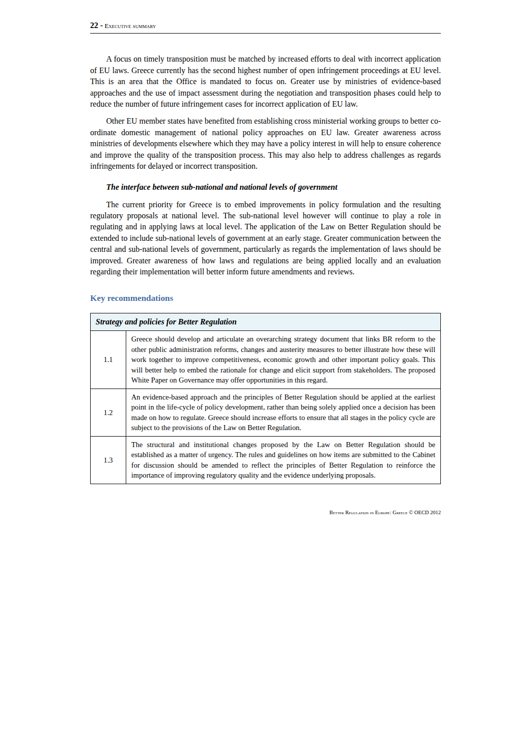22 - Executive summary
A focus on timely transposition must be matched by increased efforts to deal with incorrect application of EU laws. Greece currently has the second highest number of open infringement proceedings at EU level. This is an area that the Office is mandated to focus on. Greater use by ministries of evidence-based approaches and the use of impact assessment during the negotiation and transposition phases could help to reduce the number of future infringement cases for incorrect application of EU law.
Other EU member states have benefited from establishing cross ministerial working groups to better co-ordinate domestic management of national policy approaches on EU law. Greater awareness across ministries of developments elsewhere which they may have a policy interest in will help to ensure coherence and improve the quality of the transposition process. This may also help to address challenges as regards infringements for delayed or incorrect transposition.
The interface between sub-national and national levels of government
The current priority for Greece is to embed improvements in policy formulation and the resulting regulatory proposals at national level. The sub-national level however will continue to play a role in regulating and in applying laws at local level. The application of the Law on Better Regulation should be extended to include sub-national levels of government at an early stage. Greater communication between the central and sub-national levels of government, particularly as regards the implementation of laws should be improved. Greater awareness of how laws and regulations are being applied locally and an evaluation regarding their implementation will better inform future amendments and reviews.
Key recommendations
| Strategy and policies for Better Regulation |
| --- |
| 1.1 | Greece should develop and articulate an overarching strategy document that links BR reform to the other public administration reforms, changes and austerity measures to better illustrate how these will work together to improve competitiveness, economic growth and other important policy goals. This will better help to embed the rationale for change and elicit support from stakeholders. The proposed White Paper on Governance may offer opportunities in this regard. |
| 1.2 | An evidence-based approach and the principles of Better Regulation should be applied at the earliest point in the life-cycle of policy development, rather than being solely applied once a decision has been made on how to regulate. Greece should increase efforts to ensure that all stages in the policy cycle are subject to the provisions of the Law on Better Regulation. |
| 1.3 | The structural and institutional changes proposed by the Law on Better Regulation should be established as a matter of urgency. The rules and guidelines on how items are submitted to the Cabinet for discussion should be amended to reflect the principles of Better Regulation to reinforce the importance of improving regulatory quality and the evidence underlying proposals. |
Better Regulation in Europe: Greece © OECD 2012